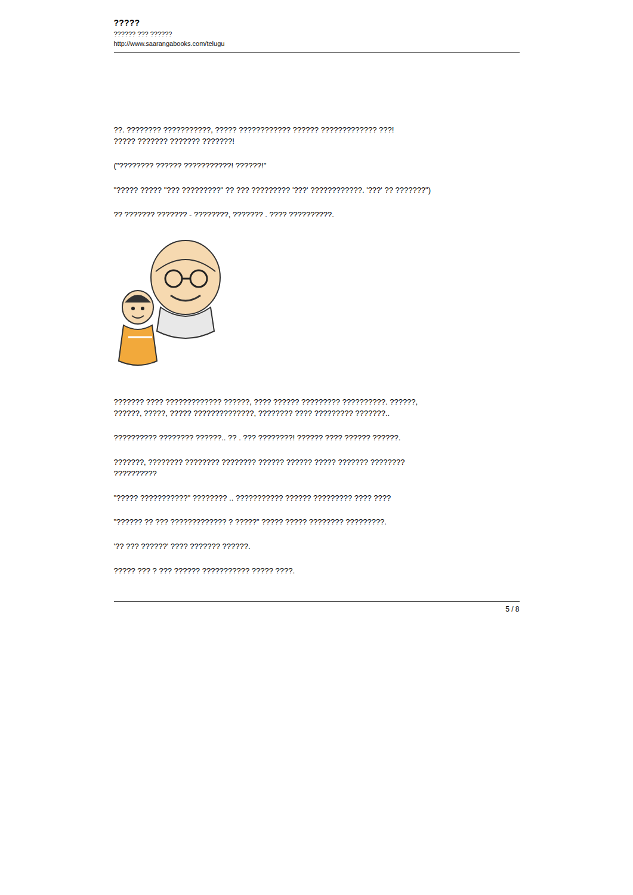?????
?????? ??? ??????
http://www.saarangabooks.com/telugu
??. ???????? ???????????, ????? ???????????? ?????? ????????????? ???!
????? ??????? ??????? ???????!
("???????? ?????? ???????????! ??????!"
"????? ????? "??? ?????????" ?? ??? ????????? '???' ????????????. '???' ?? ???????")
?? ??????? ??????? - ????????, ??????? . ???? ??????????.
??????? ???? ????????????? ??????, ???? ?????? ????????? ??????????. ??????,
??????, ?????, ????? ??????????????, ???????? ???? ????????? ???????..
?????????? ???????? ??????.. ?? . ??? ????????! ?????? ???? ?????? ??????.
???????, ???????? ???????? ???????? ?????? ?????? ????? ??????? ????????
??????????
"????? ???????????" ???????? .. ??????????? ?????? ????????? ???? ????
"?????? ?? ??? ????????????? ? ?????" ????? ????? ???????? ?????????.
'?? ??? ??????' ???? ??????? ??????.
????? ??? ? ??? ?????? ??????????? ????? ????.
5 / 8